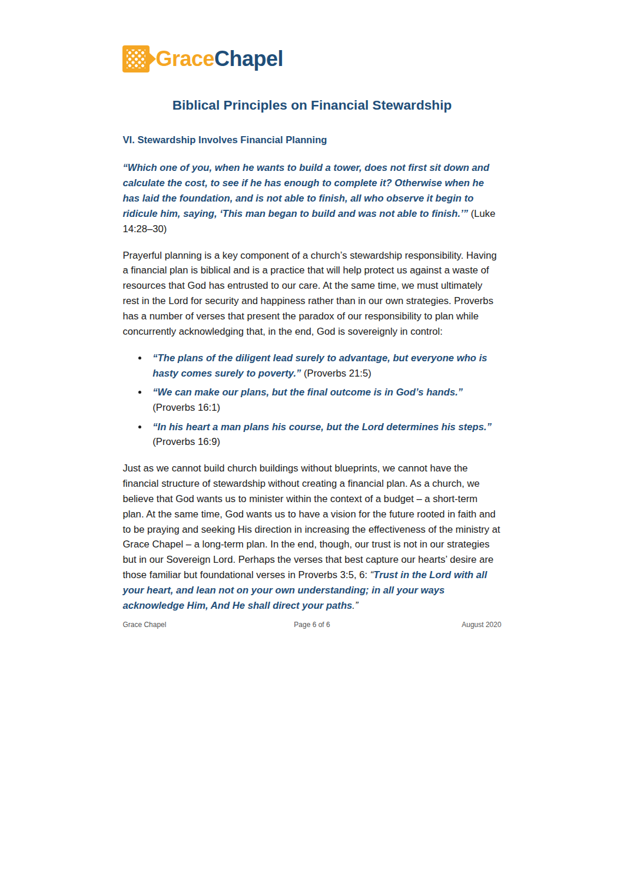Grace Chapel
Biblical Principles on Financial Stewardship
VI. Stewardship Involves Financial Planning
“Which one of you, when he wants to build a tower, does not first sit down and calculate the cost, to see if he has enough to complete it? Otherwise when he has laid the foundation, and is not able to finish, all who observe it begin to ridicule him, saying, ‘This man began to build and was not able to finish.’” (Luke 14:28–30)
Prayerful planning is a key component of a church’s stewardship responsibility. Having a financial plan is biblical and is a practice that will help protect us against a waste of resources that God has entrusted to our care. At the same time, we must ultimately rest in the Lord for security and happiness rather than in our own strategies. Proverbs has a number of verses that present the paradox of our responsibility to plan while concurrently acknowledging that, in the end, God is sovereignly in control:
“The plans of the diligent lead surely to advantage, but everyone who is hasty comes surely to poverty.” (Proverbs 21:5)
“We can make our plans, but the final outcome is in God’s hands.” (Proverbs 16:1)
“In his heart a man plans his course, but the Lord determines his steps.” (Proverbs 16:9)
Just as we cannot build church buildings without blueprints, we cannot have the financial structure of stewardship without creating a financial plan. As a church, we believe that God wants us to minister within the context of a budget – a short-term plan. At the same time, God wants us to have a vision for the future rooted in faith and to be praying and seeking His direction in increasing the effectiveness of the ministry at Grace Chapel – a long-term plan. In the end, though, our trust is not in our strategies but in our Sovereign Lord. Perhaps the verses that best capture our hearts’ desire are those familiar but foundational verses in Proverbs 3:5, 6: “Trust in the Lord with all your heart, and lean not on your own understanding; in all your ways acknowledge Him, And He shall direct your paths.”
Grace Chapel Page 6 of 6 August 2020